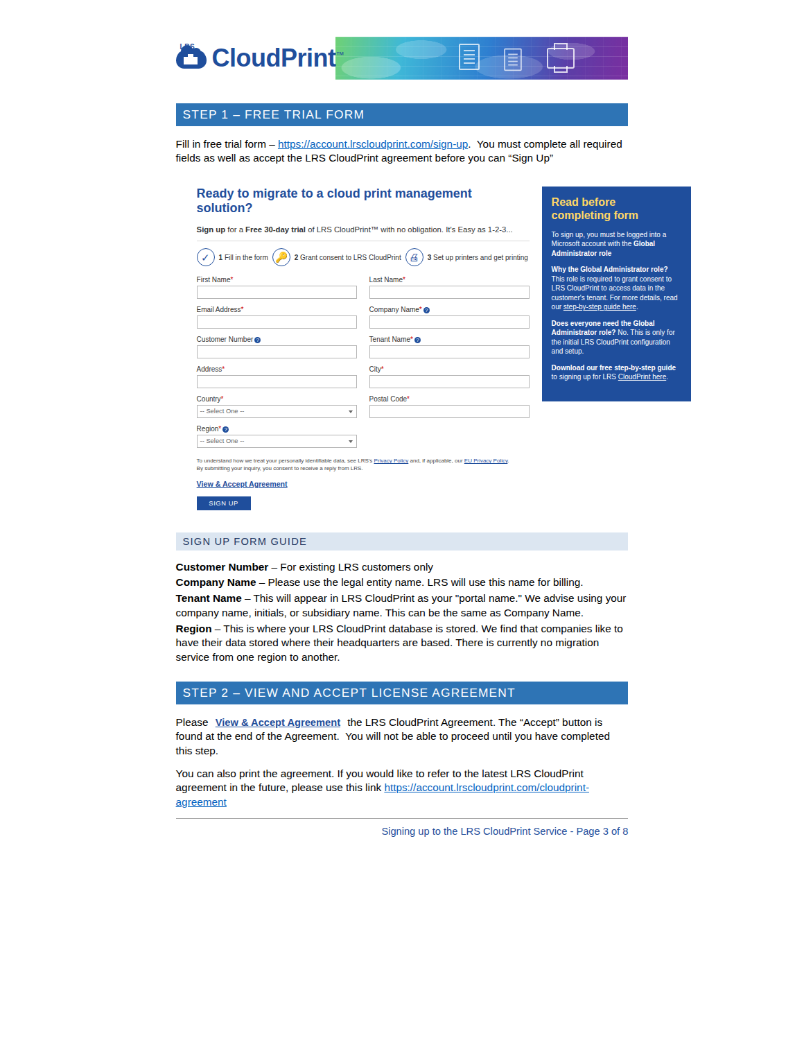LRS
CloudPrint™
Step 1 – Free Trial Form
Fill in free trial form – https://account.lrscloudprint.com/sign-up. You must complete all required fields as well as accept the LRS CloudPrint agreement before you can “Sign Up”
Ready to migrate to a cloud print management solution?
Sign up for a Free 30-day trial of LRS CloudPrint™ with no obligation. It's Easy as 1-2-3...
✓
1 Fill in the form
🔑
2 Grant consent to LRS CloudPrint
🖨
3 Set up printers and get printing
First Name*
Last Name*
Email Address*
Company Name*?
Customer Number?
Tenant Name*?
Address*
City*
Country*
-- Select One --
Postal Code*
Region*?
-- Select One --
To understand how we treat your personally identifiable data, see LRS's Privacy Policy and, if applicable, our EU Privacy Policy.
By submitting your inquiry, you consent to receive a reply from LRS.
View & Accept Agreement
SIGN UP
Read before
completing form
To sign up, you must be logged into a Microsoft account with the Global Administrator role
Why the Global Administrator role? This role is required to grant consent to LRS CloudPrint to access data in the customer's tenant. For more details, read our step-by-step guide here.
Does everyone need the Global Administrator role? No. This is only for the initial LRS CloudPrint configuration and setup.
Download our free step-by-step guide to signing up for LRS CloudPrint here.
Sign Up Form Guide
Customer Number – For existing LRS customers only
Company Name – Please use the legal entity name. LRS will use this name for billing.
Tenant Name – This will appear in LRS CloudPrint as your "portal name." We advise using your company name, initials, or subsidiary name. This can be the same as Company Name.
Region – This is where your LRS CloudPrint database is stored. We find that companies like to have their data stored where their headquarters are based. There is currently no migration service from one region to another.
Step 2 – View and Accept License Agreement
Please View & Accept Agreement the LRS CloudPrint Agreement. The “Accept” button is found at the end of the Agreement. You will not be able to proceed until you have completed this step.
You can also print the agreement. If you would like to refer to the latest LRS CloudPrint agreement in the future, please use this link https://account.lrscloudprint.com/cloudprint-agreement
Signing up to the LRS CloudPrint Service - Page 3 of 8